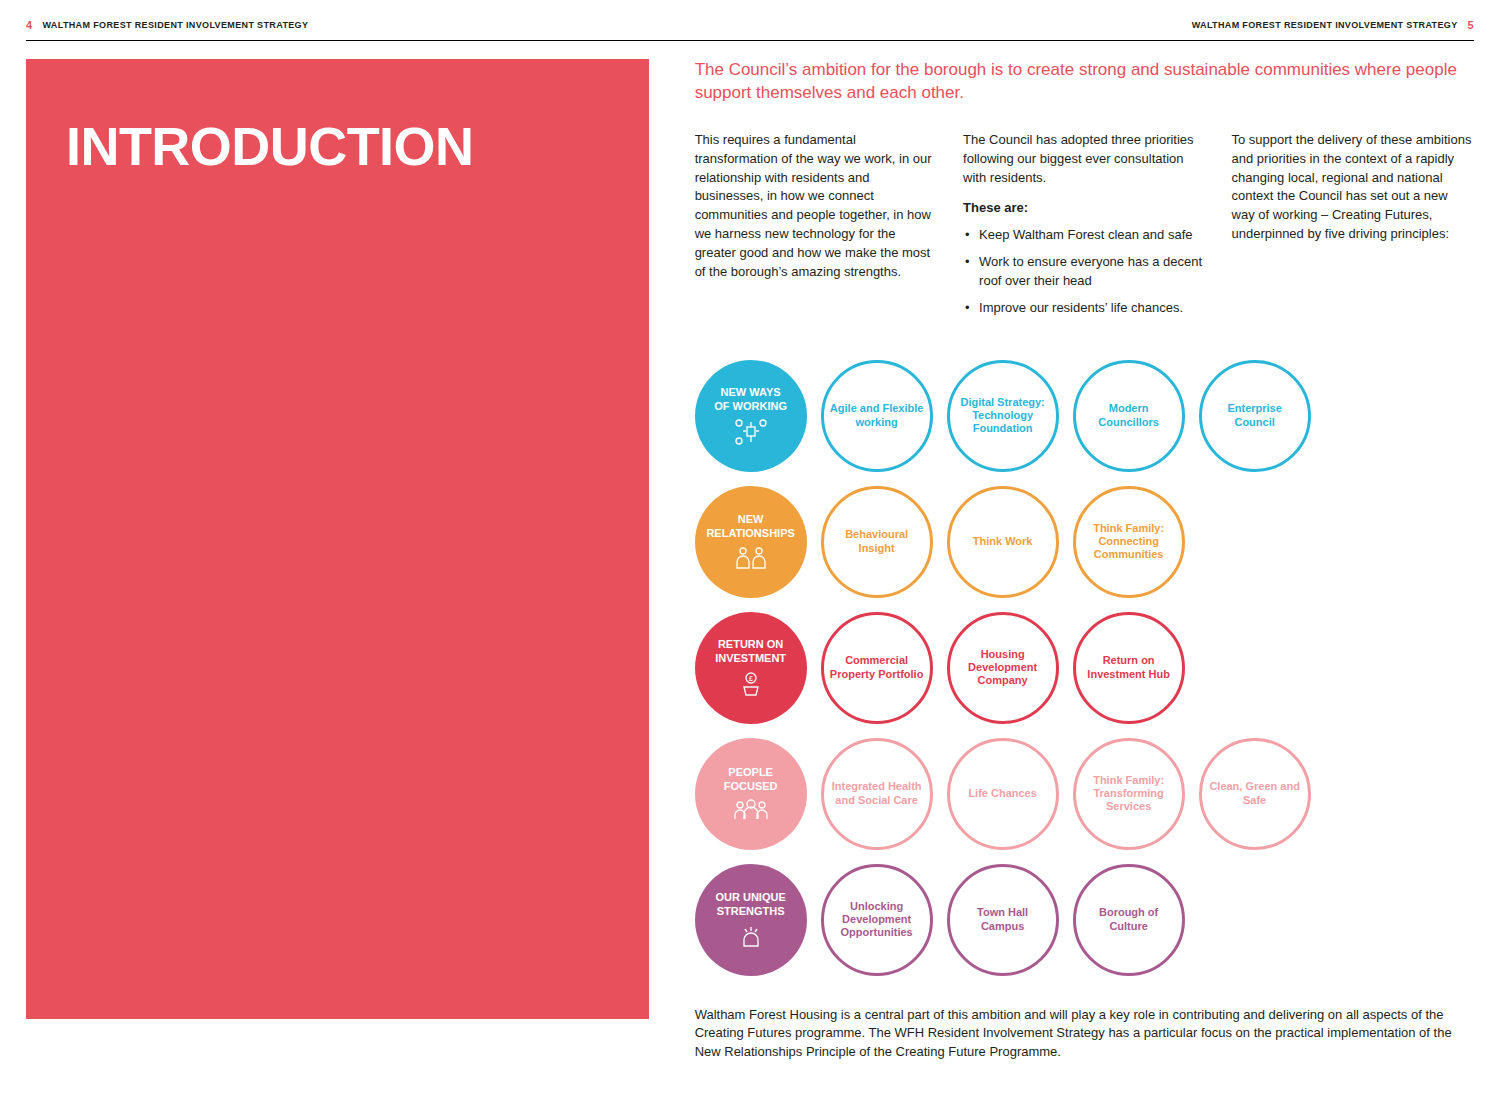4 Waltham Forest Resident Involvement Strategy
Waltham Forest Resident Involvement Strategy 5
INTRODUCTION
The Council’s ambition for the borough is to create strong and sustainable communities where people support themselves and each other.
This requires a fundamental transformation of the way we work, in our relationship with residents and businesses, in how we connect communities and people together, in how we harness new technology for the greater good and how we make the most of the borough’s amazing strengths.
The Council has adopted three priorities following our biggest ever consultation with residents.
These are:
Keep Waltham Forest clean and safe
Work to ensure everyone has a decent roof over their head
Improve our residents’ life chances.
To support the delivery of these ambitions and priorities in the context of a rapidly changing local, regional and national context the Council has set out a new way of working – Creating Futures, underpinned by five driving principles:
NEW WAYS
OF WORKING
Agile and Flexible working
Digital Strategy: Technology Foundation
Modern Councillors
Enterprise Council
NEW
RELATIONSHIPS
Behavioural Insight
Think Work
Think Family: Connecting Communities
RETURN ON
INVESTMENT £
Commercial Property Portfolio
Housing Development Company
Return on Investment Hub
PEOPLE
FOCUSED
Integrated Health and Social Care
Life Chances
Think Family: Transforming Services
Clean, Green and Safe
OUR UNIQUE
STRENGTHS
Unlocking Development Opportunities
Town Hall Campus
Borough of Culture
Waltham Forest Housing is a central part of this ambition and will play a key role in contributing and delivering on all aspects of the Creating Futures programme. The WFH Resident Involvement Strategy has a particular focus on the practical implementation of the New Relationships Principle of the Creating Future Programme.